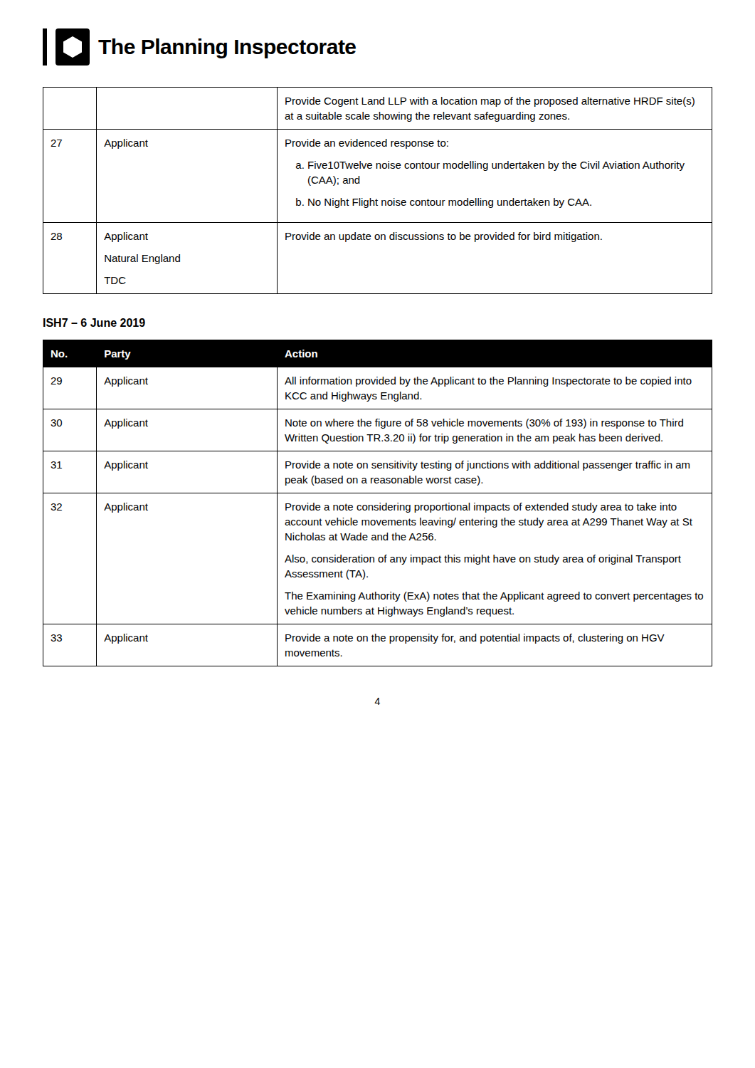The Planning Inspectorate
| | | Provide Cogent Land LLP with a location map of the proposed alternative HRDF site(s) at a suitable scale showing the relevant safeguarding zones. |
| 27 | Applicant | Provide an evidenced response to: Five10Twelve noise contour modelling undertaken by the Civil Aviation Authority (CAA); and No Night Flight noise contour modelling undertaken by CAA. |
| 28 | Applicant Natural England TDC | Provide an update on discussions to be provided for bird mitigation. |
ISH7 – 6 June 2019
| No. | Party | Action |
| --- | --- | --- |
| 29 | Applicant | All information provided by the Applicant to the Planning Inspectorate to be copied into KCC and Highways England. |
| 30 | Applicant | Note on where the figure of 58 vehicle movements (30% of 193) in response to Third Written Question TR.3.20 ii) for trip generation in the am peak has been derived. |
| 31 | Applicant | Provide a note on sensitivity testing of junctions with additional passenger traffic in am peak (based on a reasonable worst case). |
| 32 | Applicant | Provide a note considering proportional impacts of extended study area to take into account vehicle movements leaving/ entering the study area at A299 Thanet Way at St Nicholas at Wade and the A256. Also, consideration of any impact this might have on study area of original Transport Assessment (TA). The Examining Authority (ExA) notes that the Applicant agreed to convert percentages to vehicle numbers at Highways England’s request. |
| 33 | Applicant | Provide a note on the propensity for, and potential impacts of, clustering on HGV movements. |
4